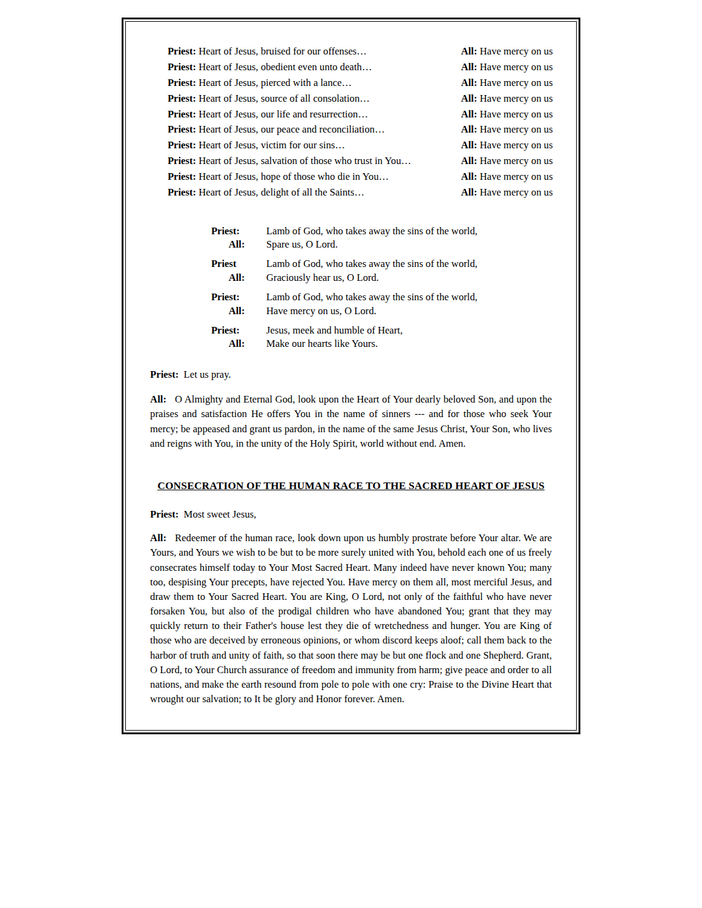Priest: Heart of Jesus, bruised for our offenses…All: Have mercy on us
Priest: Heart of Jesus, obedient even unto death…All: Have mercy on us
Priest: Heart of Jesus, pierced with a lance…All: Have mercy on us
Priest: Heart of Jesus, source of all consolation…All: Have mercy on us
Priest: Heart of Jesus, our life and resurrection…All: Have mercy on us
Priest: Heart of Jesus, our peace and reconciliation…All: Have mercy on us
Priest: Heart of Jesus, victim for our sins…All: Have mercy on us
Priest: Heart of Jesus, salvation of those who trust in You…All: Have mercy on us
Priest: Heart of Jesus, hope of those who die in You…All: Have mercy on us
Priest: Heart of Jesus, delight of all the Saints…All: Have mercy on us
Priest: Lamb of God, who takes away the sins of the world,
All: Spare us, O Lord.
Priest Lamb of God, who takes away the sins of the world,
All: Graciously hear us, O Lord.
Priest: Lamb of God, who takes away the sins of the world,
All: Have mercy on us, O Lord.
Priest: Jesus, meek and humble of Heart,
All: Make our hearts like Yours.
Priest: Let us pray.
All: O Almighty and Eternal God, look upon the Heart of Your dearly beloved Son, and upon the praises and satisfaction He offers You in the name of sinners --- and for those who seek Your mercy; be appeased and grant us pardon, in the name of the same Jesus Christ, Your Son, who lives and reigns with You, in the unity of the Holy Spirit, world without end. Amen.
CONSECRATION OF THE HUMAN RACE TO THE SACRED HEART OF JESUS
Priest: Most sweet Jesus,
All: Redeemer of the human race, look down upon us humbly prostrate before Your altar. We are Yours, and Yours we wish to be but to be more surely united with You, behold each one of us freely consecrates himself today to Your Most Sacred Heart. Many indeed have never known You; many too, despising Your precepts, have rejected You. Have mercy on them all, most merciful Jesus, and draw them to Your Sacred Heart. You are King, O Lord, not only of the faithful who have never forsaken You, but also of the prodigal children who have abandoned You; grant that they may quickly return to their Father's house lest they die of wretchedness and hunger. You are King of those who are deceived by erroneous opinions, or whom discord keeps aloof; call them back to the harbor of truth and unity of faith, so that soon there may be but one flock and one Shepherd. Grant, O Lord, to Your Church assurance of freedom and immunity from harm; give peace and order to all nations, and make the earth resound from pole to pole with one cry: Praise to the Divine Heart that wrought our salvation; to It be glory and Honor forever. Amen.